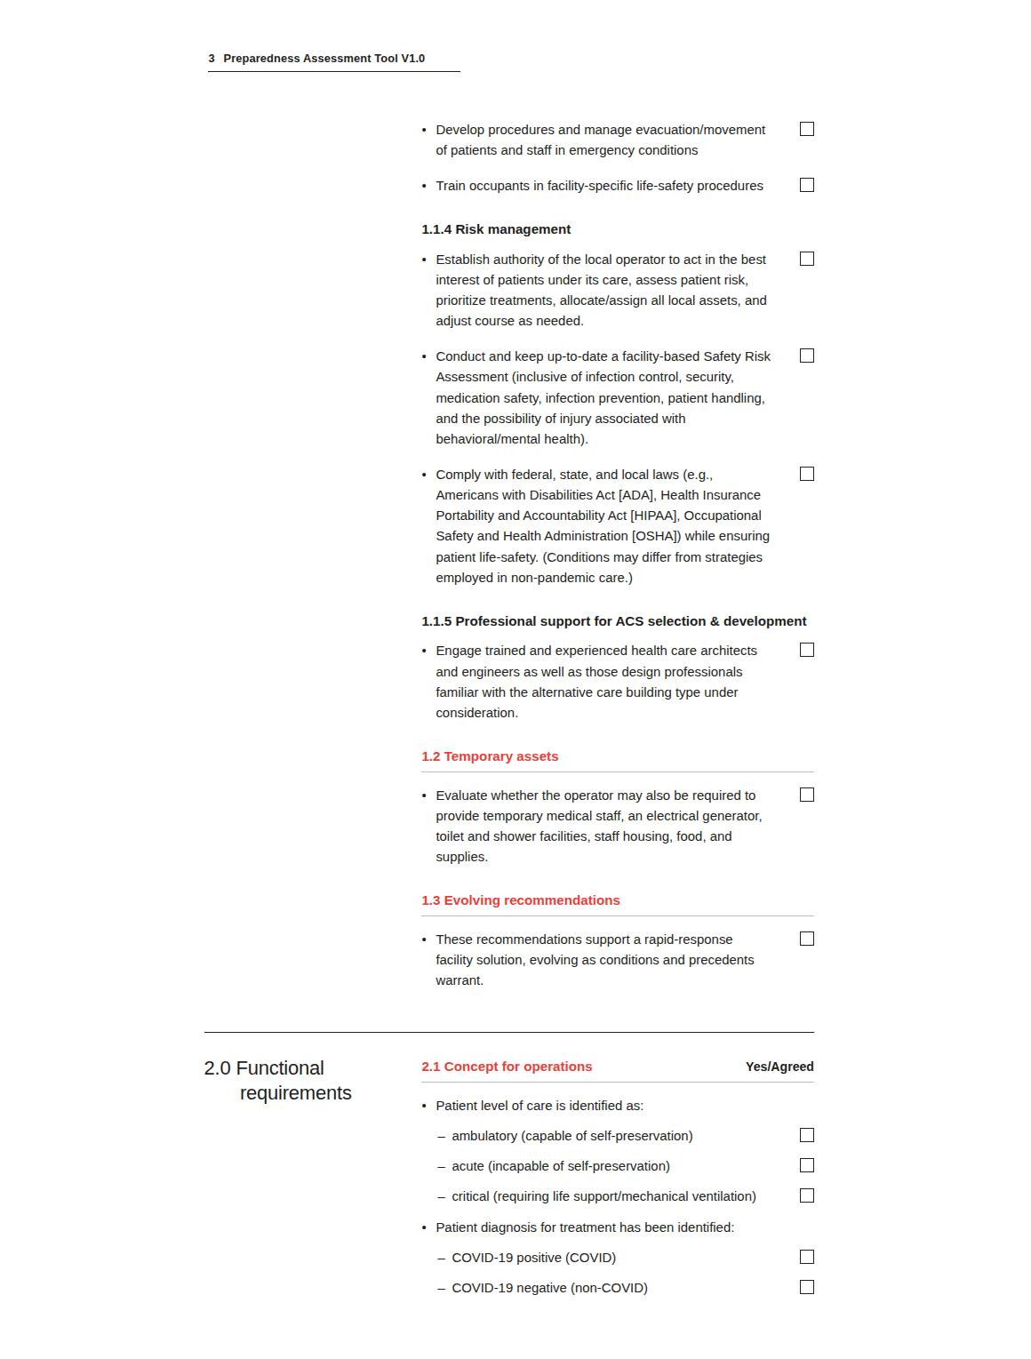3 Preparedness Assessment Tool V1.0
• Develop procedures and manage evacuation/movement of patients and staff in emergency conditions
• Train occupants in facility-specific life-safety procedures
1.1.4 Risk management
• Establish authority of the local operator to act in the best interest of patients under its care, assess patient risk, prioritize treatments, allocate/assign all local assets, and adjust course as needed.
• Conduct and keep up-to-date a facility-based Safety Risk Assessment (inclusive of infection control, security, medication safety, infection prevention, patient handling, and the possibility of injury associated with behavioral/mental health).
• Comply with federal, state, and local laws (e.g., Americans with Disabilities Act [ADA], Health Insurance Portability and Accountability Act [HIPAA], Occupational Safety and Health Administration [OSHA]) while ensuring patient life-safety. (Conditions may differ from strategies employed in non-pandemic care.)
1.1.5 Professional support for ACS selection & development
• Engage trained and experienced health care architects and engineers as well as those design professionals familiar with the alternative care building type under consideration.
1.2 Temporary assets
• Evaluate whether the operator may also be required to provide temporary medical staff, an electrical generator, toilet and shower facilities, staff housing, food, and supplies.
1.3 Evolving recommendations
• These recommendations support a rapid-response facility solution, evolving as conditions and precedents warrant.
2.0 Functionalrequirements
2.1 Concept for operations Yes/Agreed
• Patient level of care is identified as:
– ambulatory (capable of self-preservation)
– acute (incapable of self-preservation)
– critical (requiring life support/mechanical ventilation)
• Patient diagnosis for treatment has been identified:
– COVID-19 positive (COVID)
– COVID-19 negative (non-COVID)